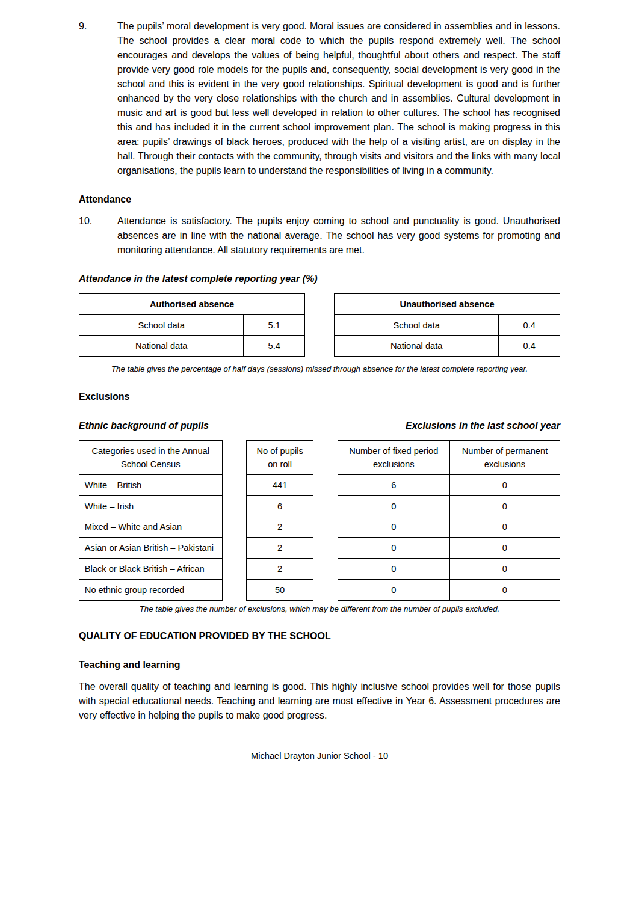9.
The pupils’ moral development is very good. Moral issues are considered in assemblies and in lessons. The school provides a clear moral code to which the pupils respond extremely well. The school encourages and develops the values of being helpful, thoughtful about others and respect. The staff provide very good role models for the pupils and, consequently, social development is very good in the school and this is evident in the very good relationships. Spiritual development is good and is further enhanced by the very close relationships with the church and in assemblies. Cultural development in music and art is good but less well developed in relation to other cultures. The school has recognised this and has included it in the current school improvement plan. The school is making progress in this area: pupils’ drawings of black heroes, produced with the help of a visiting artist, are on display in the hall. Through their contacts with the community, through visits and visitors and the links with many local organisations, the pupils learn to understand the responsibilities of living in a community.
Attendance
10.
Attendance is satisfactory. The pupils enjoy coming to school and punctuality is good. Unauthorised absences are in line with the national average. The school has very good systems for promoting and monitoring attendance. All statutory requirements are met.
Attendance in the latest complete reporting year (%)
| Authorised absence |
| --- |
| School data | 5.1 |
| National data | 5.4 |
| Unauthorised absence |
| --- |
| School data | 0.4 |
| National data | 0.4 |
The table gives the percentage of half days (sessions) missed through absence for the latest complete reporting year.
Exclusions
Ethnic background of pupils Exclusions in the last school year
| Categories used in the Annual School Census | | No of pupils on roll | | Number of fixed period exclusions | Number of permanent exclusions |
| --- | --- | --- | --- | --- | --- |
| White – British | | 441 | | 6 | 0 |
| White – Irish | | 6 | | 0 | 0 |
| Mixed – White and Asian | | 2 | | 0 | 0 |
| Asian or Asian British – Pakistani | | 2 | | 0 | 0 |
| Black or Black British – African | | 2 | | 0 | 0 |
| No ethnic group recorded | | 50 | | 0 | 0 |
The table gives the number of exclusions, which may be different from the number of pupils excluded.
QUALITY OF EDUCATION PROVIDED BY THE SCHOOL
Teaching and learning
The overall quality of teaching and learning is good. This highly inclusive school provides well for those pupils with special educational needs. Teaching and learning are most effective in Year 6. Assessment procedures are very effective in helping the pupils to make good progress.
Michael Drayton Junior School - 10